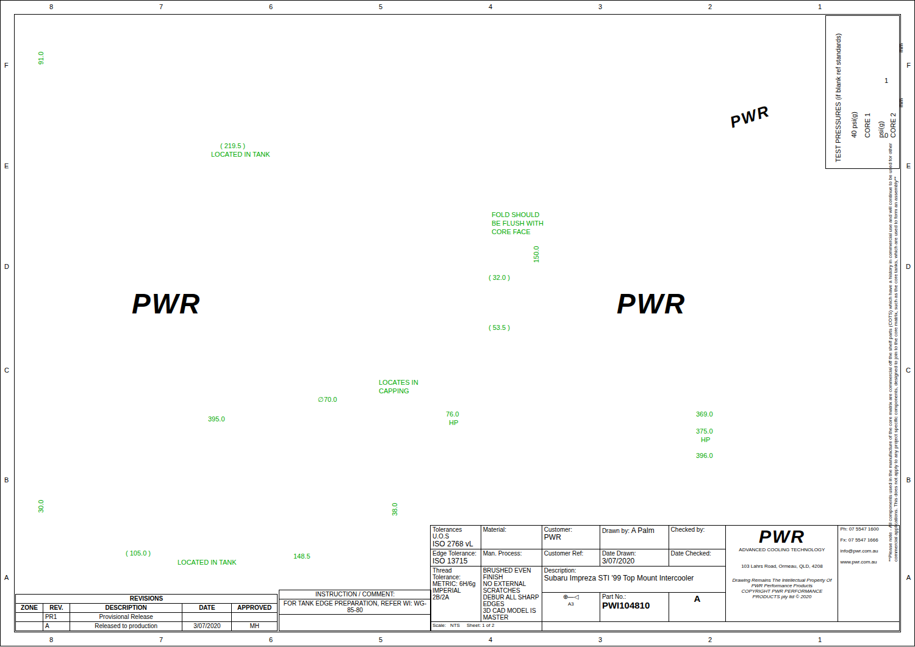8
7
6
5
4
3
2
1
8
7
6
5
4
3
2
1
F
E
D
C
B
A
F
E
D
C
B
A
91.0
( 219.5 )
LOCATED IN TANK
FOLD SHOULD
BE FLUSH WITH
CORE FACE
( 32.0 )
( 53.5 )
LOCATES IN
CAPPING
150.0
∅70.0
395.0
76.0
HP
369.0
375.0
HP
396.0
30.0
38.0
( 105.0 )
LOCATED IN TANK
148.5
PWR
PWR
PWR
TEST PRESSURES (if blank ref standards)
40 psi(g)
CORE 1
psi(g)
CORE 2
mm
mm
1
0
**Please note - All components used in the manufacture of the core matrix are commercial off the shelf parts (COTS) which have a history in commercial use and will continue to be used for other commercial applications. This does not apply to any project specific components, designed to join to the core matrix, such as the core tanks, which are used to form an assembly**
| REVISIONS |
| ZONE | REV. | DESCRIPTION | DATE | APPROVED |
| | PR1 | Provisional Release | | |
| | A | Released to production | 3/07/2020 | MH |
| INSTRUCTION / COMMENT: |
| FOR TANK EDGE PREPARATION, REFER WI: WG-85-80 |
| Tolerances U.O.S ISO 2768 vL | Material: | Customer: PWR | Drawn by: A Palm | Checked by: | PWR ADVANCED COOLING TECHNOLOGY 103 Lahrs Road, Ormeau, QLD, 4208 Drawing Remains The Intellectual Property Of PWR Performance Products COPYRIGHT PWR PERFORMANCE PRODUCTS pty ltd © 2020 | Ph: 07 5547 1600 Fx: 07 5547 1666 info@pwr.com.au www.pwr.com.au |
| Edge Tolerance: ISO 13715 | Man. Process: | Customer Ref: | Date Drawn: 3/07/2020 | Date Checked: |
| Thread Tolerance: METRIC: 6H/6g IMPERIAL 2B/2A | BRUSHED EVEN FINISH NO EXTERNAL SCRATCHES DEBUR ALL SHARP EDGES 3D CAD MODEL IS MASTER | Description: Subaru Impreza STI '99 Top Mount Intercooler |
| ⊕—◁ A3 | Part No.: PWI104810 | A |
| Scale: NTS Sheet: 1 of 2 | |